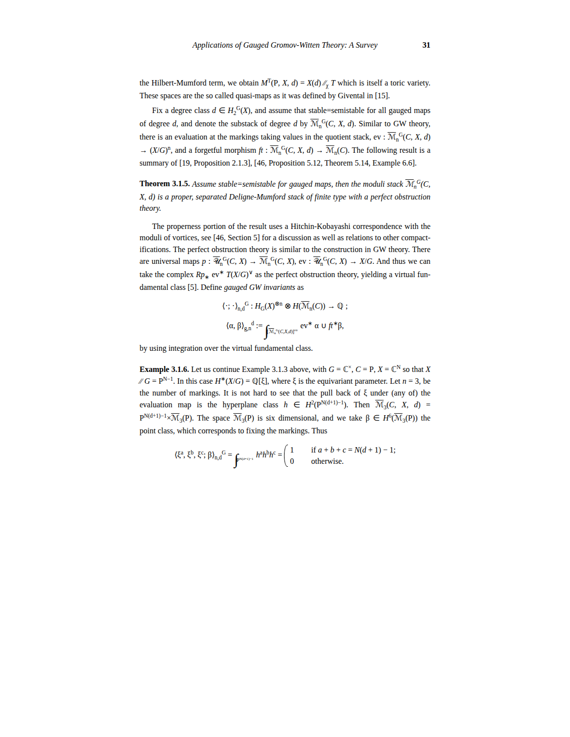Applications of Gauged Gromov-Witten Theory: A Survey 31
the Hilbert-Mumford term, we obtain MT(P, X, d) = X(d) ∕∕χ T which is itself a toric variety. These spaces are the so called quasi-maps as it was defined by Givental in [15].
Fix a degree class d ∈ H 2 G(X), and assume that stable=semistable for all gauged maps of degree d, and denote the substack of degree d by ℳnG(C, X, d). Similar to GW theory, there is an evaluation at the markings taking values in the quotient stack, ev : ℳnG(C, X, d) → (X/G)n, and a forgetful morphism ft : ℳnG(C, X, d) → ℳn(C). The following result is a summary of [19, Proposition 2.1.3], [46, Proposition 5.12, Theorem 5.14, Example 6.6].
Theorem 3.1.5. Assume stable=semistable for gauged maps, then the moduli stack ℳnG(C, X, d) is a proper, separated Deligne-Mumford stack of finite type with a perfect obstruction theory.
The properness portion of the result uses a Hitchin-Kobayashi correspondence with the moduli of vortices, see [46, Section 5] for a discussion as well as relations to other compactifications. The perfect obstruction theory is similar to the construction in GW theory. There are universal maps p : 𝒰nG(C, X) → ℳnG(C, X), ev : 𝒰nG(C, X) → X/G. And thus we can take the complex Rp∗ ev∗ T(X/G)∨ as the perfect obstruction theory, yielding a virtual fundamental class [5]. Define gauged GW invariants as
⟨·; ·⟩n,d G : HG(X)⊗n ⊗ H(ℳn(C)) → ℚ ;
⟨α, β⟩g,n d := ∫[ℳnG(C,X,d)]vir ev∗ α ∪ ft∗β,
by using integration over the virtual fundamental class.
Example 3.1.6. Let us continue Example 3.1.3 above, with G = ℂ×, C = P, X = ℂN so that X ∕∕ G = PN−1. In this case H∗(X/G) = ℚ[ξ], where ξ is the equivariant parameter. Let n = 3, be the number of markings. It is not hard to see that the pull back of ξ under (any of) the evaluation map is the hyperplane class h ∈ H 2(PN(d+1)−1). Then ℳ 3(C, X, d) = PN(d+1)−1×ℳ 3(P). The space ℳ 3(P) is six dimensional, and we take β ∈ H 6(ℳ 3(P)) the point class, which corresponds to fixing the markings. Thus
⟨ξa, ξb, ξc; β⟩n,d G = ∫PN(d+1)−1 hahbhc = 1 if a + b + c = N(d + 1) − 1; 0 otherwise.